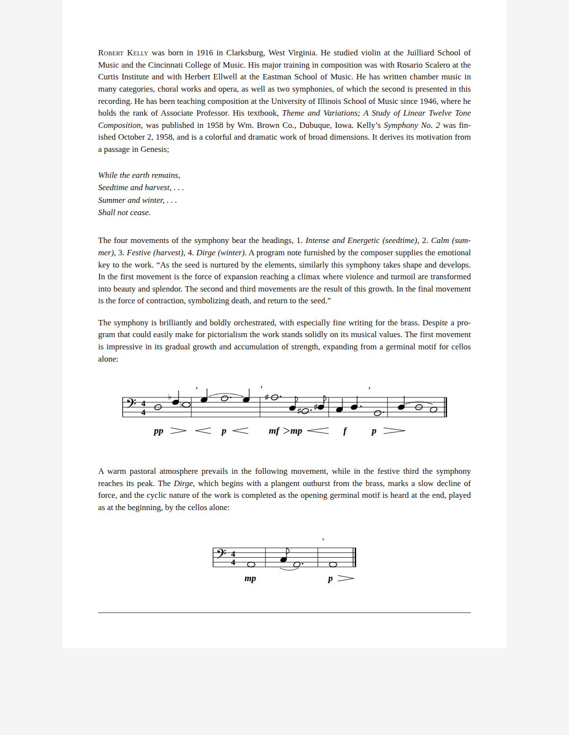Robert Kelly was born in 1916 in Clarksburg, West Virginia. He studied violin at the Juilliard School of Music and the Cincinnati College of Music. His major training in composition was with Rosario Scalero at the Curtis Institute and with Herbert Ellwell at the Eastman School of Music. He has written chamber music in many categories, choral works and opera, as well as two symphonies, of which the second is presented in this recording. He has been teaching composition at the University of Illinois School of Music since 1946, where he holds the rank of Associate Professor. His textbook, Theme and Variations; A Study of Linear Twelve Tone Composition, was published in 1958 by Wm. Brown Co., Dubuque, Iowa. Kelly’s Symphony No. 2 was finished October 2, 1958, and is a colorful and dramatic work of broad dimensions. It derives its motivation from a passage in Genesis;
While the earth remains,
Seedtime and harvest, . . .
Summer and winter, . . .
Shall not cease.
The four movements of the symphony bear the headings, 1. Intense and Energetic (seedtime), 2. Calm (summer), 3. Festive (harvest), 4. Dirge (winter). A program note furnished by the composer supplies the emotional key to the work. “As the seed is nurtured by the elements, similarly this symphony takes shape and develops. In the first movement is the force of expansion reaching a climax where violence and turmoil are transformed into beauty and splendor. The second and third movements are the result of this growth. In the final movement is the force of contraction, symbolizing death, and return to the seed.”
The symphony is brilliantly and boldly orchestrated, with especially fine writing for the brass. Despite a program that could easily make for pictorialism the work stands solidly on its musical values. The first movement is impressive in its gradual growth and accumulation of strength, expanding from a germinal motif for cellos alone:
Musical example: bass clef, 4/4 time. Germinal motif for cellos alone, beginning pianissimo with crescendo and diminuendo hairpins, p, crescendo, mezzo-forte, diminuendo to mezzo-piano, crescendo to forte, then p with diminuendo. 𝄢 4 4 ♭ ♭ ’ ♯ ’ ♯ ♯ ’ pp p mf mp f p
A warm pastoral atmosphere prevails in the following movement, while in the festive third the symphony reaches its peak. The Dirge, which begins with a plangent outburst from the brass, marks a slow decline of force, and the cyclic nature of the work is completed as the opening germinal motif is heard at the end, played as at the beginning, by the cellos alone:
Musical example: bass clef, 4/4 time. Closing statement of the germinal motif, mezzo-piano, ending p with diminuendo, final double bar. 𝄢 4 4 ’ mp p